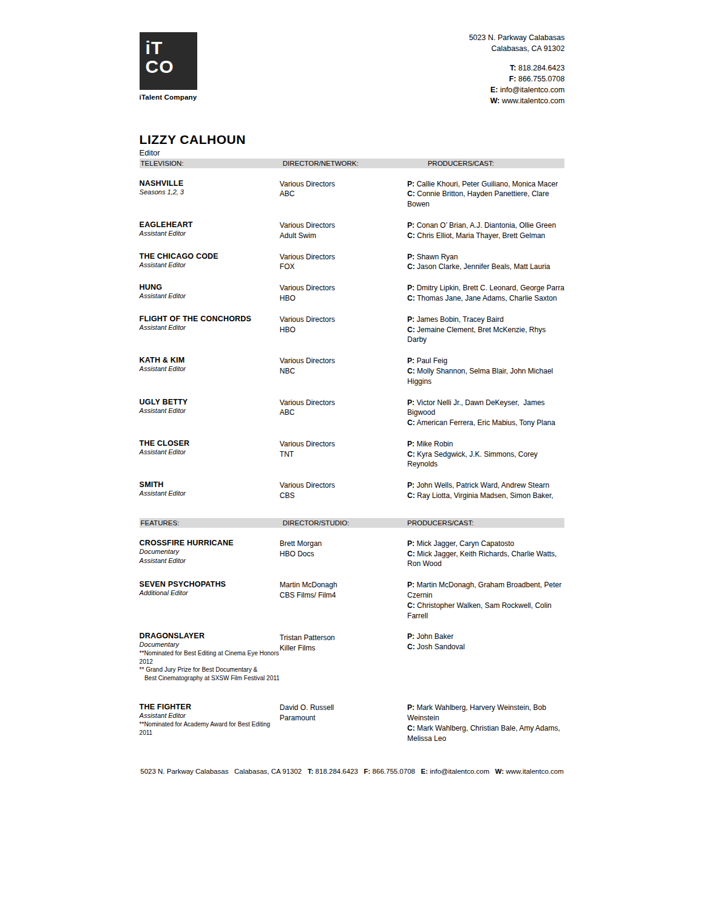iT CO
iTalent Company
5023 N. Parkway Calabasas
Calabasas, CA 91302
T: 818.284.6423
F: 866.755.0708
E: info@italentco.com
W: www.italentco.com
LIZZY CALHOUN
Editor
| TELEVISION: | DIRECTOR/NETWORK: | PRODUCERS/CAST: |
| NASHVILLE Seasons 1,2, 3 | Various Directors ABC | P: Callie Khouri, Peter Guiliano, Monica Macer C: Connie Britton, Hayden Panettiere, Clare Bowen |
| EAGLEHEART Assistant Editor | Various Directors Adult Swim | P: Conan O’ Brian, A.J. Diantonia, Ollie Green C: Chris Elliot, Maria Thayer, Brett Gelman |
| THE CHICAGO CODE Assistant Editor | Various Directors FOX | P: Shawn Ryan C: Jason Clarke, Jennifer Beals, Matt Lauria |
| HUNG Assistant Editor | Various Directors HBO | P: Dmitry Lipkin, Brett C. Leonard, George Parra C: Thomas Jane, Jane Adams, Charlie Saxton |
| FLIGHT OF THE CONCHORDS Assistant Editor | Various Directors HBO | P: James Bobin, Tracey Baird C: Jemaine Clement, Bret McKenzie, Rhys Darby |
| KATH & KIM Assistant Editor | Various Directors NBC | P: Paul Feig C: Molly Shannon, Selma Blair, John Michael Higgins |
| UGLY BETTY Assistant Editor | Various Directors ABC | P: Victor Nelli Jr., Dawn DeKeyser, James Bigwood C: American Ferrera, Eric Mabius, Tony Plana |
| THE CLOSER Assistant Editor | Various Directors TNT | P: Mike Robin C: Kyra Sedgwick, J.K. Simmons, Corey Reynolds |
| SMITH Assistant Editor | Various Directors CBS | P: John Wells, Patrick Ward, Andrew Stearn C: Ray Liotta, Virginia Madsen, Simon Baker, |
| FEATURES: | DIRECTOR/STUDIO: | PRODUCERS/CAST: |
| CROSSFIRE HURRICANE Documentary Assistant Editor | Brett Morgan HBO Docs | P: Mick Jagger, Caryn Capatosto C: Mick Jagger, Keith Richards, Charlie Watts, Ron Wood |
| SEVEN PSYCHOPATHS Additional Editor | Martin McDonagh CBS Films/ Film4 | P: Martin McDonagh, Graham Broadbent, Peter Czernin C: Christopher Walken, Sam Rockwell, Colin Farrell |
| DRAGONSLAYER Documentary **Nominated for Best Editing at Cinema Eye Honors 2012 ** Grand Jury Prize for Best Documentary & Best Cinematography at SXSW Film Festival 2011 | Tristan Patterson Killer Films | P: John Baker C: Josh Sandoval |
| THE FIGHTER Assistant Editor **Nominated for Academy Award for Best Editing 2011 | David O. Russell Paramount | P: Mark Wahlberg, Harvery Weinstein, Bob Weinstein C: Mark Wahlberg, Christian Bale, Amy Adams, Melissa Leo |
5023 N. Parkway Calabasas Calabasas, CA 91302 T: 818.284.6423 F: 866.755.0708 E: info@italentco.com W: www.italentco.com